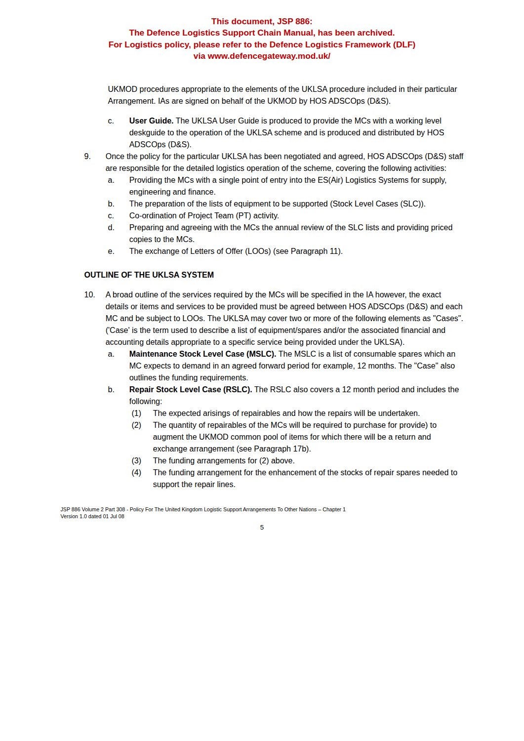This document, JSP 886:
The Defence Logistics Support Chain Manual, has been archived.
For Logistics policy, please refer to the Defence Logistics Framework (DLF)
via www.defencegateway.mod.uk/
UKMOD procedures appropriate to the elements of the UKLSA procedure included in their particular Arrangement. IAs are signed on behalf of the UKMOD by HOS ADSCOps (D&S).
c. User Guide. The UKLSA User Guide is produced to provide the MCs with a working level deskguide to the operation of the UKLSA scheme and is produced and distributed by HOS ADSCOps (D&S).
9. Once the policy for the particular UKLSA has been negotiated and agreed, HOS ADSCOps (D&S) staff are responsible for the detailed logistics operation of the scheme, covering the following activities:
a. Providing the MCs with a single point of entry into the ES(Air) Logistics Systems for supply, engineering and finance.
b. The preparation of the lists of equipment to be supported (Stock Level Cases (SLC)).
c. Co-ordination of Project Team (PT) activity.
d. Preparing and agreeing with the MCs the annual review of the SLC lists and providing priced copies to the MCs.
e. The exchange of Letters of Offer (LOOs) (see Paragraph 11).
OUTLINE OF THE UKLSA SYSTEM
10. A broad outline of the services required by the MCs will be specified in the IA however, the exact details or items and services to be provided must be agreed between HOS ADSCOps (D&S) and each MC and be subject to LOOs. The UKLSA may cover two or more of the following elements as "Cases". ('Case' is the term used to describe a list of equipment/spares and/or the associated financial and accounting details appropriate to a specific service being provided under the UKLSA).
a. Maintenance Stock Level Case (MSLC). The MSLC is a list of consumable spares which an MC expects to demand in an agreed forward period for example, 12 months. The "Case" also outlines the funding requirements.
b. Repair Stock Level Case (RSLC). The RSLC also covers a 12 month period and includes the following:
(1) The expected arisings of repairables and how the repairs will be undertaken.
(2) The quantity of repairables of the MCs will be required to purchase for provide) to augment the UKMOD common pool of items for which there will be a return and exchange arrangement (see Paragraph 17b).
(3) The funding arrangements for (2) above.
(4) The funding arrangement for the enhancement of the stocks of repair spares needed to support the repair lines.
JSP 886 Volume 2 Part 308 - Policy For The United Kingdom Logistic Support Arrangements To Other Nations – Chapter 1
Version 1.0 dated 01 Jul 08
5